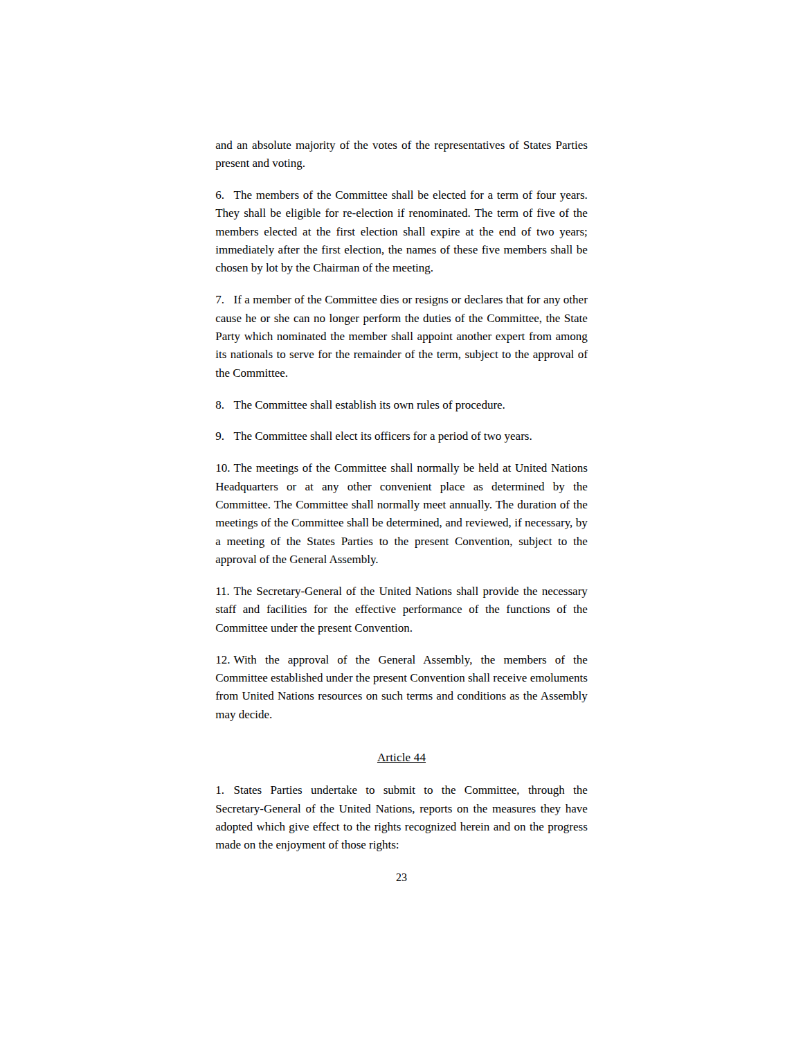and an absolute majority of the votes of the representatives of States Parties present and voting.
6. The members of the Committee shall be elected for a term of four years. They shall be eligible for re-election if renominated. The term of five of the members elected at the first election shall expire at the end of two years; immediately after the first election, the names of these five members shall be chosen by lot by the Chairman of the meeting.
7. If a member of the Committee dies or resigns or declares that for any other cause he or she can no longer perform the duties of the Committee, the State Party which nominated the member shall appoint another expert from among its nationals to serve for the remainder of the term, subject to the approval of the Committee.
8. The Committee shall establish its own rules of procedure.
9. The Committee shall elect its officers for a period of two years.
10. The meetings of the Committee shall normally be held at United Nations Headquarters or at any other convenient place as determined by the Committee. The Committee shall normally meet annually. The duration of the meetings of the Committee shall be determined, and reviewed, if necessary, by a meeting of the States Parties to the present Convention, subject to the approval of the General Assembly.
11. The Secretary-General of the United Nations shall provide the necessary staff and facilities for the effective performance of the functions of the Committee under the present Convention.
12. With the approval of the General Assembly, the members of the Committee established under the present Convention shall receive emoluments from United Nations resources on such terms and conditions as the Assembly may decide.
Article 44
1. States Parties undertake to submit to the Committee, through the Secretary-General of the United Nations, reports on the measures they have adopted which give effect to the rights recognized herein and on the progress made on the enjoyment of those rights:
23